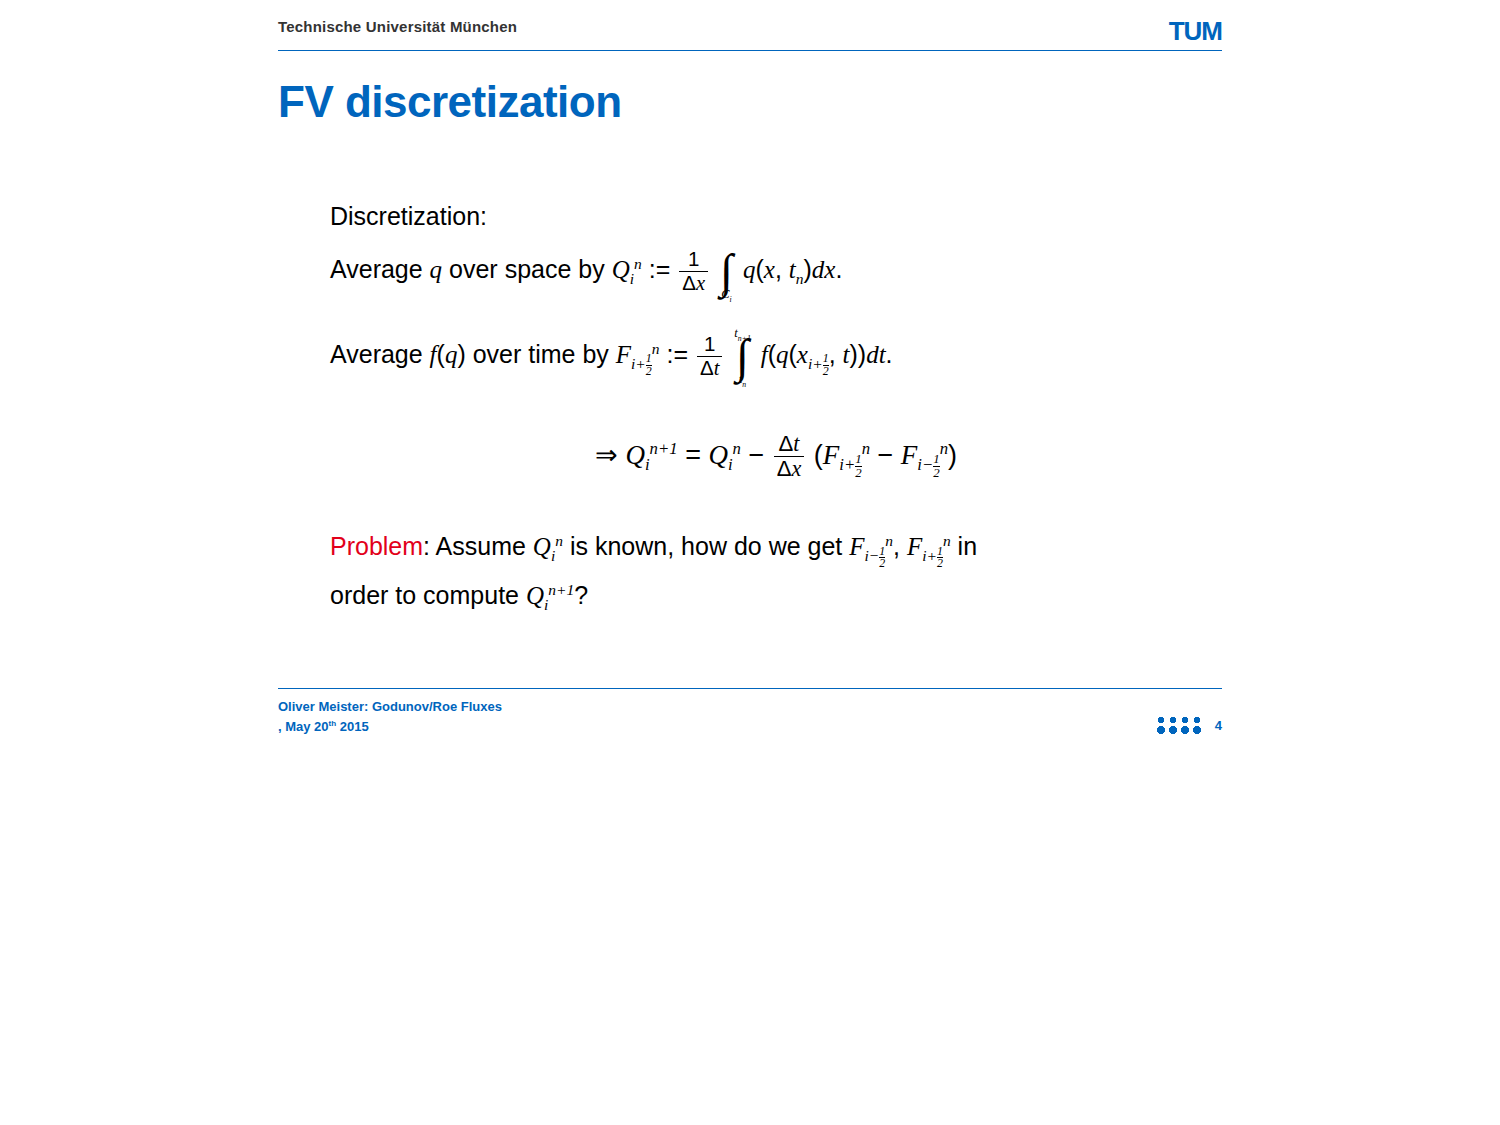Technische Universität München
TUM
FV discretization
Discretization:
Average q over space by Qin := 1 Δx ∫Ci q(x, tn)dx.
Average f(q) over time by Fi+12n := 1 Δt tn+1∫tn f(q(xi+12, t))dt.
⇒ Qin+1 = Qin − Δt Δx (Fi+12n − Fi−12n)
Problem: Assume Qin is known, how do we get Fi−12n, Fi+12n in
order to compute Qin+1?
Oliver Meister: Godunov/Roe Fluxes
, May 20th 2015
4